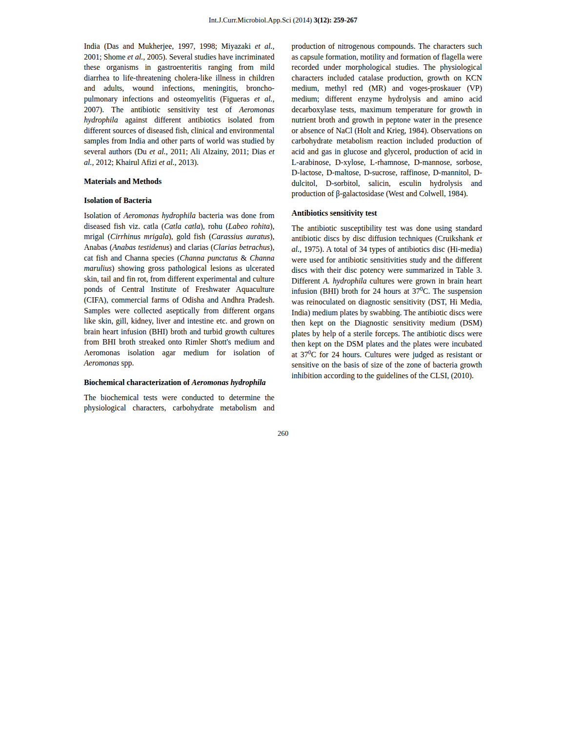Int.J.Curr.Microbiol.App.Sci (2014) 3(12): 259-267
India (Das and Mukherjee, 1997, 1998; Miyazaki et al., 2001; Shome et al., 2005). Several studies have incriminated these organisms in gastroenteritis ranging from mild diarrhea to life-threatening cholera-like illness in children and adults, wound infections, meningitis, broncho-pulmonary infections and osteomyelitis (Figueras et al., 2007). The antibiotic sensitivity test of Aeromonas hydrophila against different antibiotics isolated from different sources of diseased fish, clinical and environmental samples from India and other parts of world was studied by several authors (Du et al., 2011; Ali Alzainy, 2011; Dias et al., 2012; Khairul Afizi et al., 2013).
Materials and Methods
Isolation of Bacteria
Isolation of Aeromonas hydrophila bacteria was done from diseased fish viz. catla (Catla catla), rohu (Labeo rohita), mrigal (Cirrhinus mrigala), gold fish (Carassius auratus), Anabas (Anabas testidenus) and clarias (Clarias betrachus), cat fish and Channa species (Channa punctatus & Channa marulius) showing gross pathological lesions as ulcerated skin, tail and fin rot, from different experimental and culture ponds of Central Institute of Freshwater Aquaculture (CIFA), commercial farms of Odisha and Andhra Pradesh. Samples were collected aseptically from different organs like skin, gill, kidney, liver and intestine etc. and grown on brain heart infusion (BHI) broth and turbid growth cultures from BHI broth streaked onto Rimler Shott's medium and Aeromonas isolation agar medium for isolation of Aeromonas spp.
Biochemical characterization of Aeromonas hydrophila
The biochemical tests were conducted to determine the physiological characters, carbohydrate metabolism and production of nitrogenous compounds. The characters such as capsule formation, motility and formation of flagella were recorded under morphological studies. The physiological characters included catalase production, growth on KCN medium, methyl red (MR) and voges-proskauer (VP) medium; different enzyme hydrolysis and amino acid decarboxylase tests, maximum temperature for growth in nutrient broth and growth in peptone water in the presence or absence of NaCl (Holt and Krieg, 1984). Observations on carbohydrate metabolism reaction included production of acid and gas in glucose and glycerol, production of acid in L-arabinose, D-xylose, L-rhamnose, D-mannose, sorbose, D-lactose, D-maltose, D-sucrose, raffinose, D-mannitol, D-dulcitol, D-sorbitol, salicin, esculin hydrolysis and production of β-galactosidase (West and Colwell, 1984).
Antibiotics sensitivity test
The antibiotic susceptibility test was done using standard antibiotic discs by disc diffusion techniques (Cruikshank et al., 1975). A total of 34 types of antibiotics disc (Hi-media) were used for antibiotic sensitivities study and the different discs with their disc potency were summarized in Table 3. Different A. hydrophila cultures were grown in brain heart infusion (BHI) broth for 24 hours at 370C. The suspension was reinoculated on diagnostic sensitivity (DST, Hi Media, India) medium plates by swabbing. The antibiotic discs were then kept on the Diagnostic sensitivity medium (DSM) plates by help of a sterile forceps. The antibiotic discs were then kept on the DSM plates and the plates were incubated at 370C for 24 hours. Cultures were judged as resistant or sensitive on the basis of size of the zone of bacteria growth inhibition according to the guidelines of the CLSI, (2010).
260